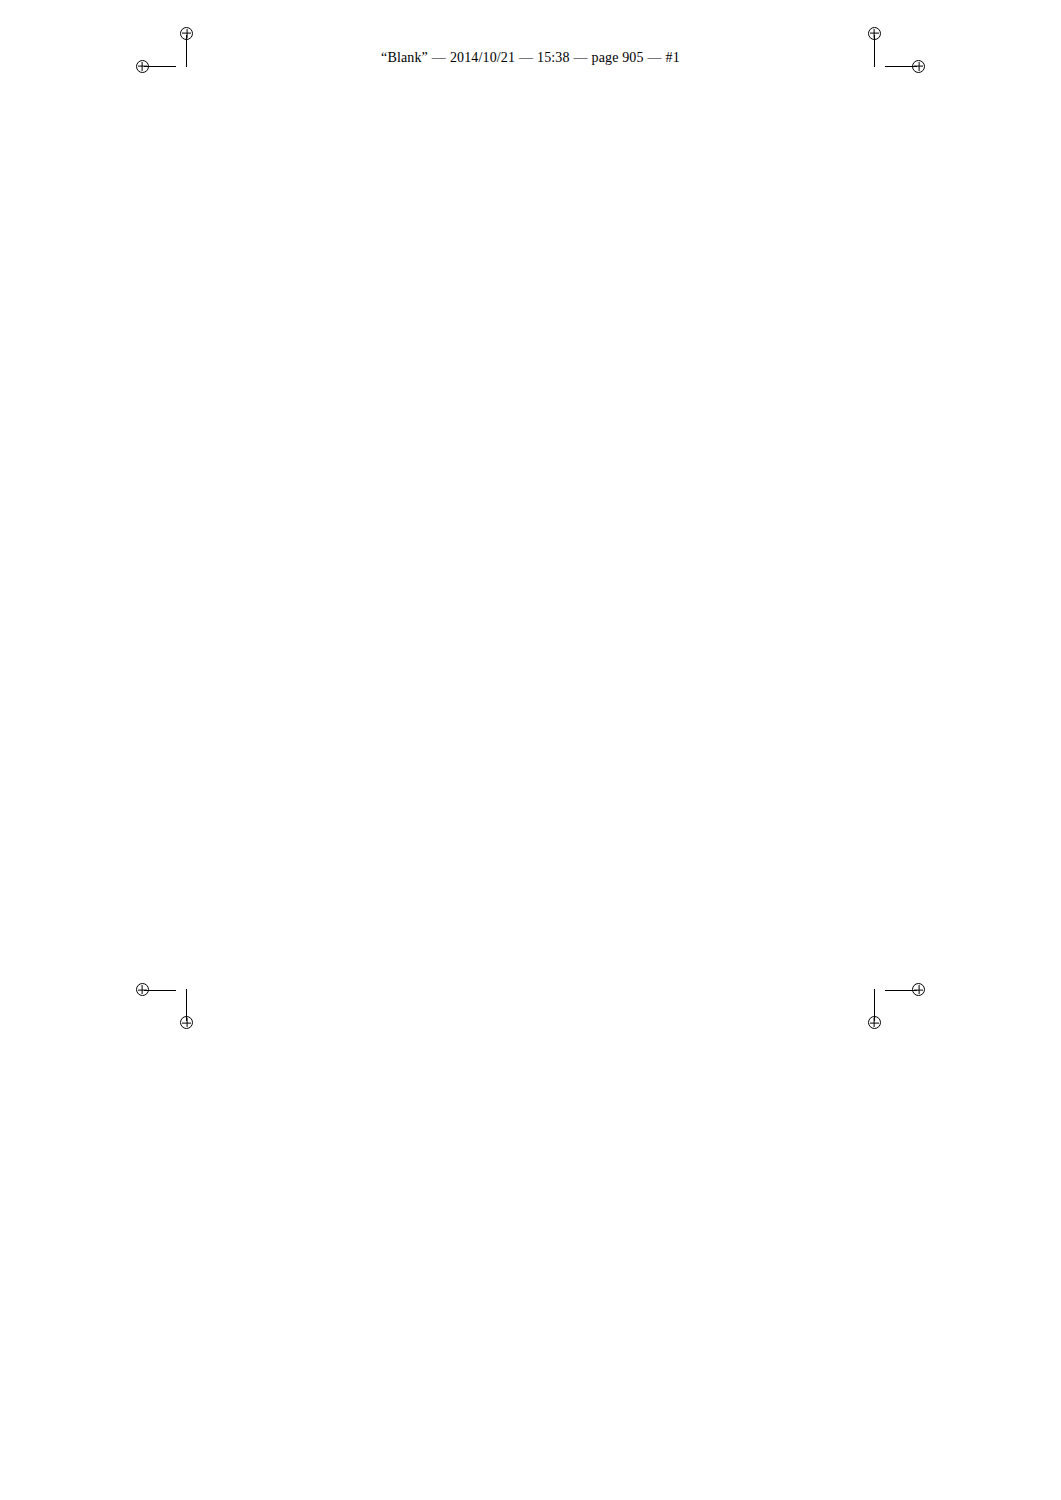“Blank”—2014/10/21—15:38—page 905—#1